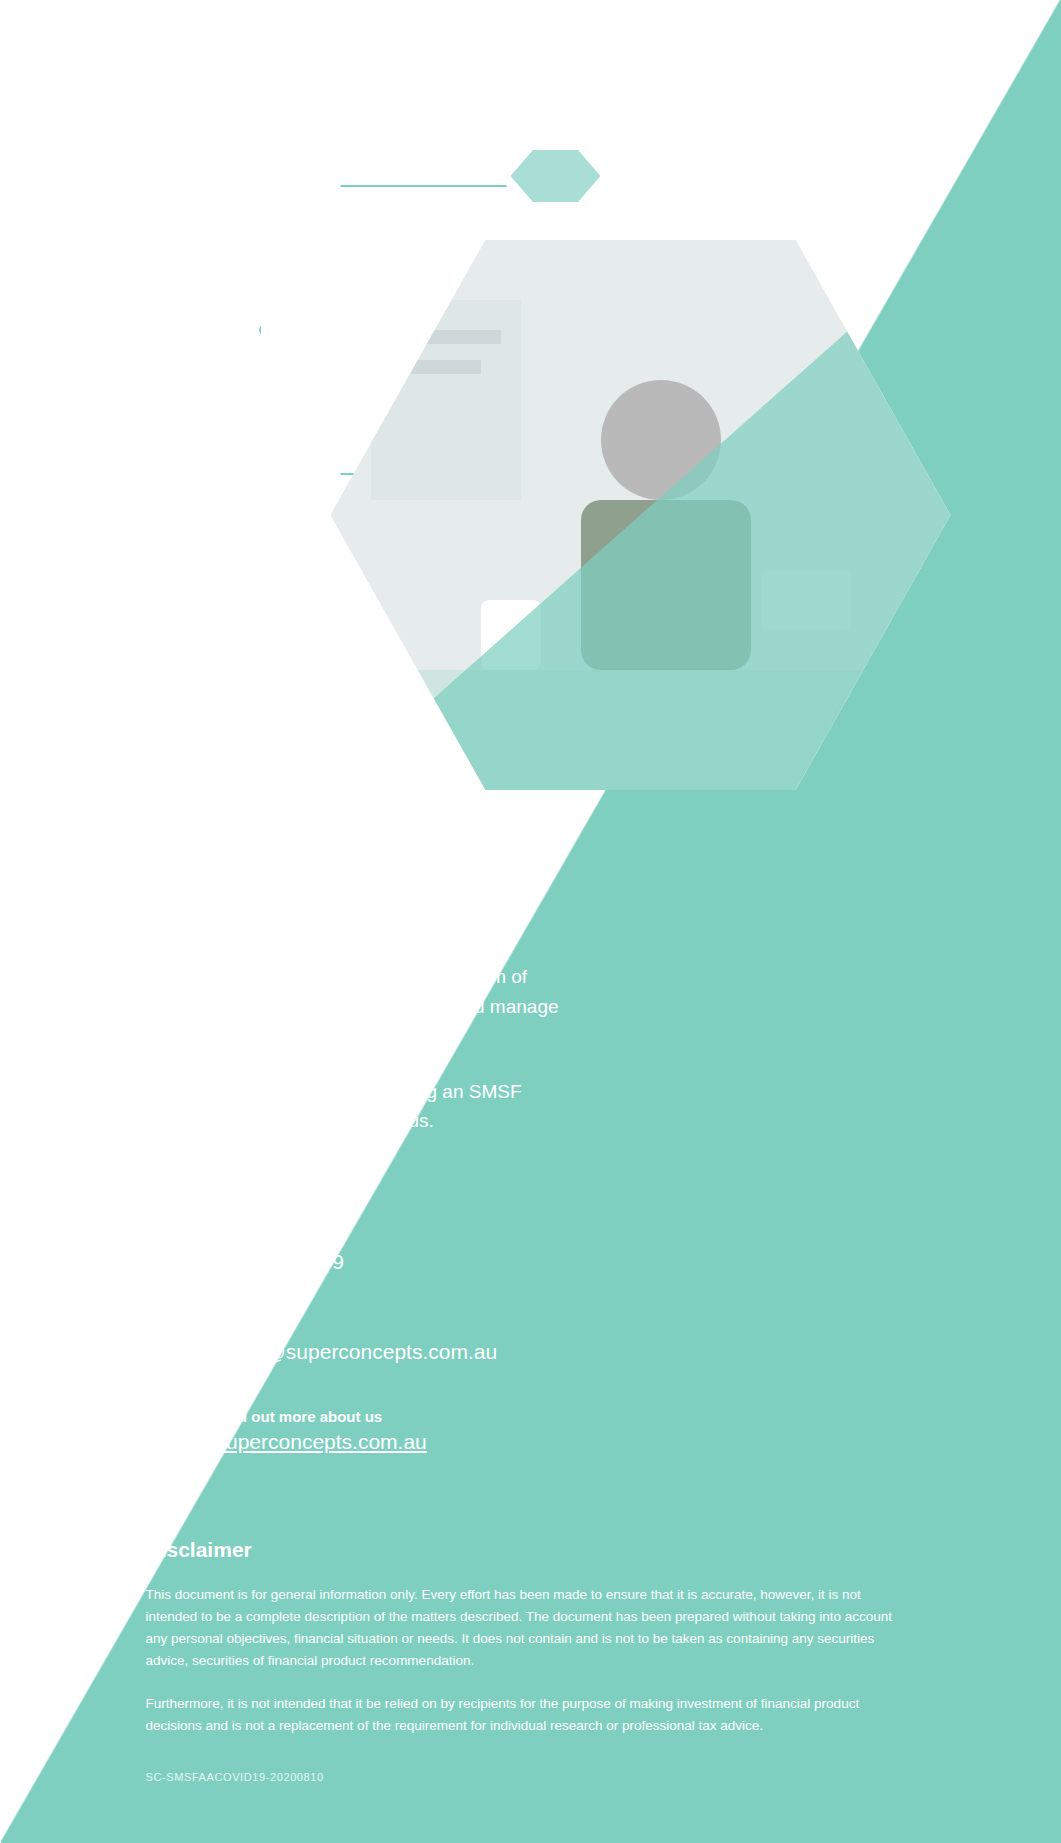Find out more
With over 30 years’ experience and a team of leading experts, we’ve helped setup and manage thousands of SMSFs.
For help in building and supporting an SMSF client base, feel free to contact us.
Call us
1300 038 389
Email us
sales@superconcepts.com.au
Find out more about us
superconcepts.com.au
Disclaimer
This document is for general information only. Every effort has been made to ensure that it is accurate, however, it is not intended to be a complete description of the matters described. The document has been prepared without taking into account any personal objectives, financial situation or needs. It does not contain and is not to be taken as containing any securities advice, securities of financial product recommendation.
Furthermore, it is not intended that it be relied on by recipients for the purpose of making investment of financial product decisions and is not a replacement of the requirement for individual research or professional tax advice.
SC-SMSFAACOVID19-20200810